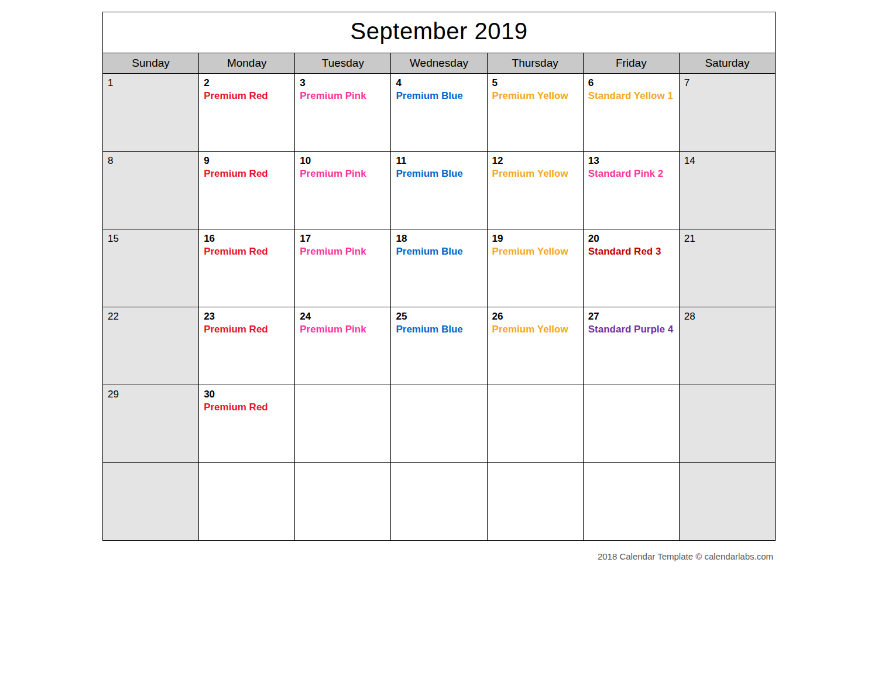| September 2019 |
| Sunday | Monday | Tuesday | Wednesday | Thursday | Friday | Saturday |
| 1 | 2 Premium Red | 3 Premium Pink | 4 Premium Blue | 5 Premium Yellow | 6 Standard Yellow 1 | 7 |
| 8 | 9 Premium Red | 10 Premium Pink | 11 Premium Blue | 12 Premium Yellow | 13 Standard Pink 2 | 14 |
| 15 | 16 Premium Red | 17 Premium Pink | 18 Premium Blue | 19 Premium Yellow | 20 Standard Red 3 | 21 |
| 22 | 23 Premium Red | 24 Premium Pink | 25 Premium Blue | 26 Premium Yellow | 27 Standard Purple 4 | 28 |
| 29 | 30 Premium Red | | | | | |
2018 Calendar Template © calendarlabs.com